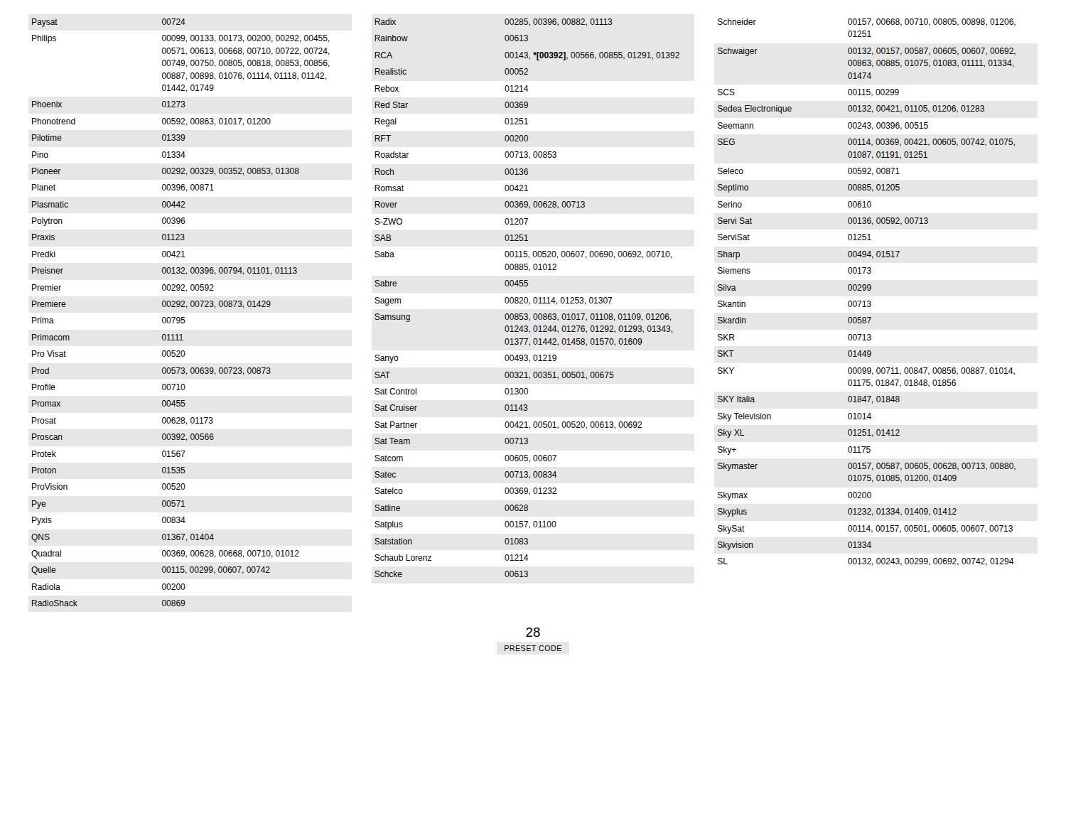| Paysat | 00724 |
| Philips | 00099, 00133, 00173, 00200, 00292, 00455, 00571, 00613, 00668, 00710, 00722, 00724, 00749, 00750, 00805, 00818, 00853, 00856, 00887, 00898, 01076, 01114, 01118, 01142, 01442, 01749 |
| Phoenix | 01273 |
| Phonotrend | 00592, 00863, 01017, 01200 |
| Pilotime | 01339 |
| Pino | 01334 |
| Pioneer | 00292, 00329, 00352, 00853, 01308 |
| Planet | 00396, 00871 |
| Plasmatic | 00442 |
| Polytron | 00396 |
| Praxis | 01123 |
| Predki | 00421 |
| Preisner | 00132, 00396, 00794, 01101, 01113 |
| Premier | 00292, 00592 |
| Premiere | 00292, 00723, 00873, 01429 |
| Prima | 00795 |
| Primacom | 01111 |
| Pro Visat | 00520 |
| Prod | 00573, 00639, 00723, 00873 |
| Profile | 00710 |
| Promax | 00455 |
| Prosat | 00628, 01173 |
| Proscan | 00392, 00566 |
| Protek | 01567 |
| Proton | 01535 |
| ProVision | 00520 |
| Pye | 00571 |
| Pyxis | 00834 |
| QNS | 01367, 01404 |
| Quadral | 00369, 00628, 00668, 00710, 01012 |
| Quelle | 00115, 00299, 00607, 00742 |
| Radiola | 00200 |
| RadioShack | 00869 |
| Radix | 00285, 00396, 00882, 01113 |
| Rainbow | 00613 |
| RCA | 00143, *[00392] , 00566, 00855, 01291, 01392 |
| Realistic | 00052 |
| Rebox | 01214 |
| Red Star | 00369 |
| Regal | 01251 |
| RFT | 00200 |
| Roadstar | 00713, 00853 |
| Roch | 00136 |
| Romsat | 00421 |
| Rover | 00369, 00628, 00713 |
| S-ZWO | 01207 |
| SAB | 01251 |
| Saba | 00115, 00520, 00607, 00690, 00692, 00710, 00885, 01012 |
| Sabre | 00455 |
| Sagem | 00820, 01114, 01253, 01307 |
| Samsung | 00853, 00863, 01017, 01108, 01109, 01206, 01243, 01244, 01276, 01292, 01293, 01343, 01377, 01442, 01458, 01570, 01609 |
| Sanyo | 00493, 01219 |
| SAT | 00321, 00351, 00501, 00675 |
| Sat Control | 01300 |
| Sat Cruiser | 01143 |
| Sat Partner | 00421, 00501, 00520, 00613, 00692 |
| Sat Team | 00713 |
| Satcom | 00605, 00607 |
| Satec | 00713, 00834 |
| Satelco | 00369, 01232 |
| Satline | 00628 |
| Satplus | 00157, 01100 |
| Satstation | 01083 |
| Schaub Lorenz | 01214 |
| Schcke | 00613 |
| Schneider | 00157, 00668, 00710, 00805, 00898, 01206, 01251 |
| Schwaiger | 00132, 00157, 00587, 00605, 00607, 00692, 00863, 00885, 01075, 01083, 01111, 01334, 01474 |
| SCS | 00115, 00299 |
| Sedea Electronique | 00132, 00421, 01105, 01206, 01283 |
| Seemann | 00243, 00396, 00515 |
| SEG | 00114, 00369, 00421, 00605, 00742, 01075, 01087, 01191, 01251 |
| Seleco | 00592, 00871 |
| Septimo | 00885, 01205 |
| Serino | 00610 |
| Servi Sat | 00136, 00592, 00713 |
| ServiSat | 01251 |
| Sharp | 00494, 01517 |
| Siemens | 00173 |
| Silva | 00299 |
| Skantin | 00713 |
| Skardin | 00587 |
| SKR | 00713 |
| SKT | 01449 |
| SKY | 00099, 00711, 00847, 00856, 00887, 01014, 01175, 01847, 01848, 01856 |
| SKY Italia | 01847, 01848 |
| Sky Television | 01014 |
| Sky XL | 01251, 01412 |
| Sky+ | 01175 |
| Skymaster | 00157, 00587, 00605, 00628, 00713, 00880, 01075, 01085, 01200, 01409 |
| Skymax | 00200 |
| Skyplus | 01232, 01334, 01409, 01412 |
| SkySat | 00114, 00157, 00501, 00605, 00607, 00713 |
| Skyvision | 01334 |
| SL | 00132, 00243, 00299, 00692, 00742, 01294 |
28
PRESET CODE